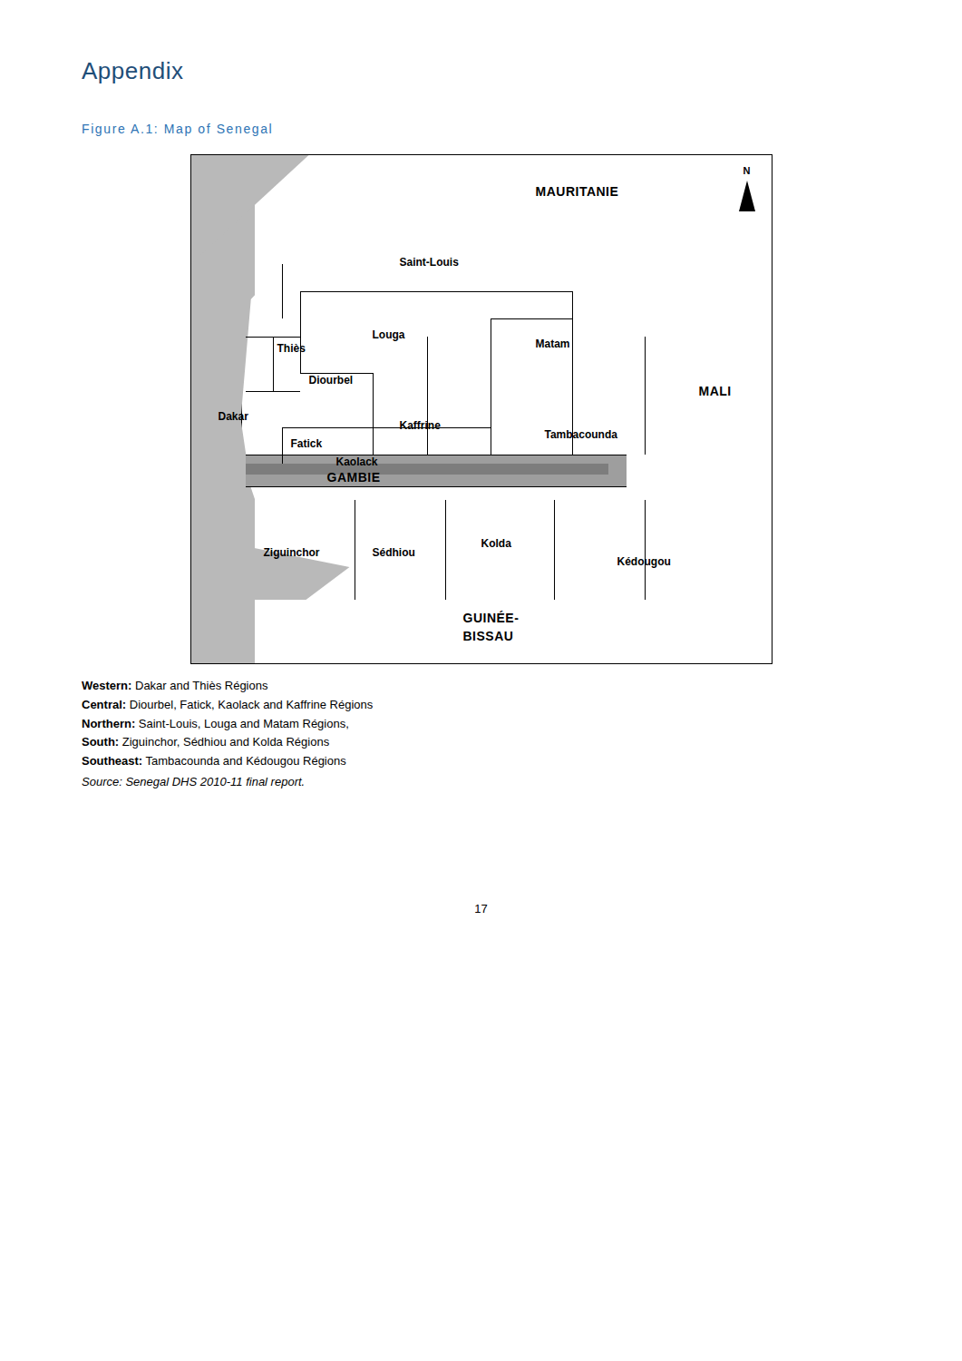Appendix
Figure A.1: Map of Senegal
MAURITANIE
MALI
GAMBIE
GUINÉE-
BISSAU
Saint-Louis
Louga
Matam
Thiès
Diourbel
Dakar
Fatick
Kaffrine
Kaolack
Tambacounda
Ziguinchor
Sédhiou
Kolda
Kédougou
N
Western: Dakar and Thiès Régions
Central: Diourbel, Fatick, Kaolack and Kaffrine Régions
Northern: Saint-Louis, Louga and Matam Régions,
South: Ziguinchor, Sédhiou and Kolda Régions
Southeast: Tambacounda and Kédougou Régions
Source: Senegal DHS 2010-11 final report.
17